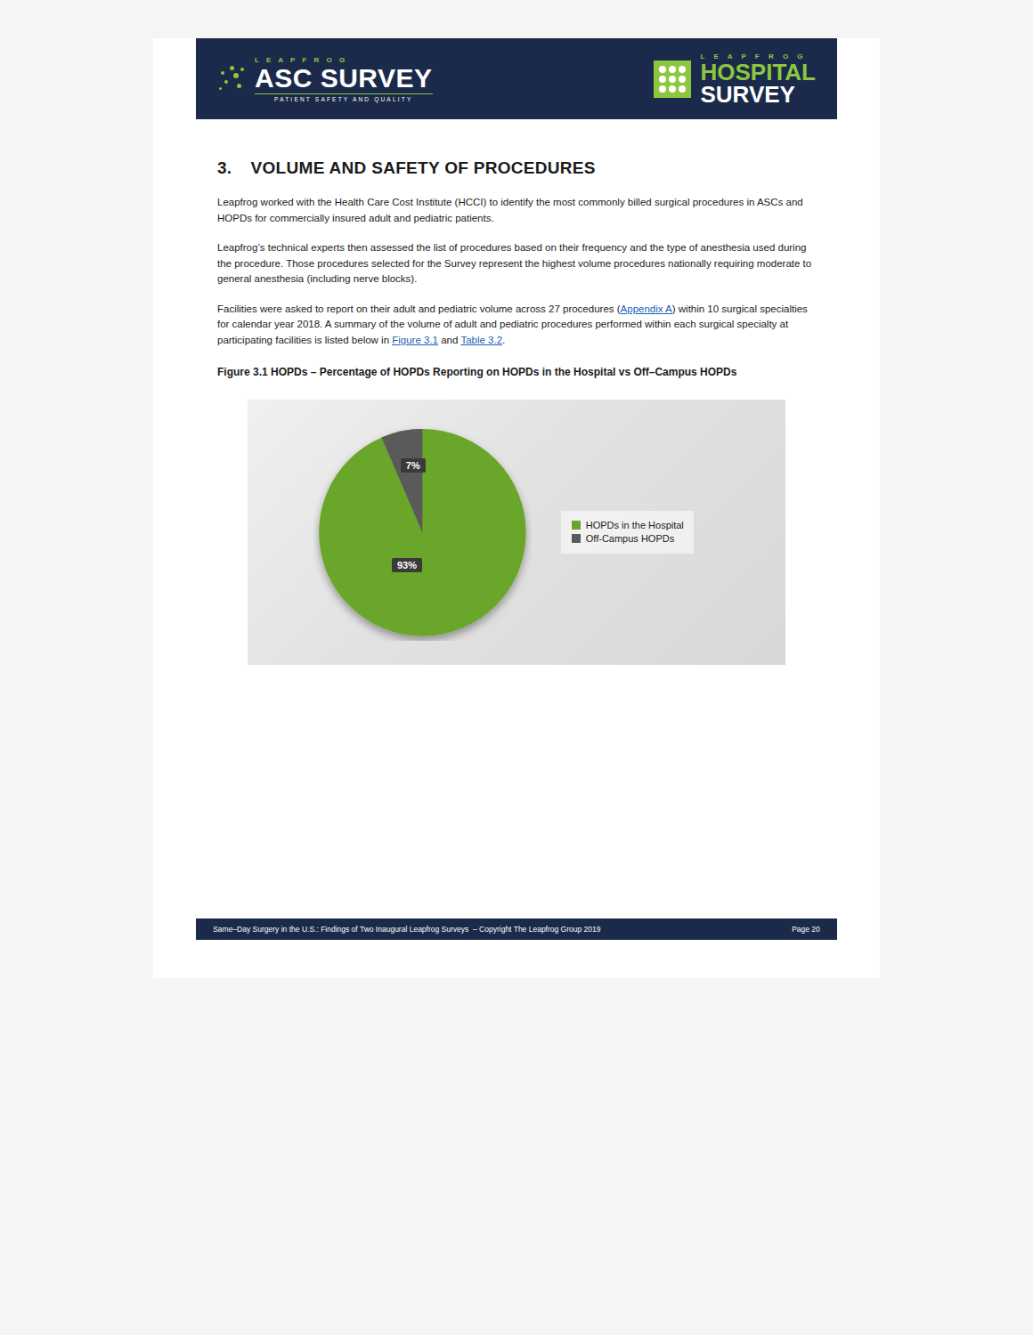L E A P F R O G
ASC SURVEY
PATIENT SAFETY AND QUALITY
L E A P F R O G
HOSPITAL
SURVEY
3. VOLUME AND SAFETY OF PROCEDURES
Leapfrog worked with the Health Care Cost Institute (HCCI) to identify the most commonly billed surgical procedures in ASCs and HOPDs for commercially insured adult and pediatric patients.
Leapfrog’s technical experts then assessed the list of procedures based on their frequency and the type of anesthesia used during the procedure. Those procedures selected for the Survey represent the highest volume procedures nationally requiring moderate to general anesthesia (including nerve blocks).
Facilities were asked to report on their adult and pediatric volume across 27 procedures (Appendix A) within 10 surgical specialties for calendar year 2018. A summary of the volume of adult and pediatric procedures performed within each surgical specialty at participating facilities is listed below in Figure 3.1 and Table 3.2.
Figure 3.1 HOPDs – Percentage of HOPDs Reporting on HOPDs in the Hospital vs Off–Campus HOPDs
7% 93%
HOPDs in the Hospital
Off-Campus HOPDs
Same–Day Surgery in the U.S.: Findings of Two Inaugural Leapfrog Surveys – Copyright The Leapfrog Group 2019 Page 20